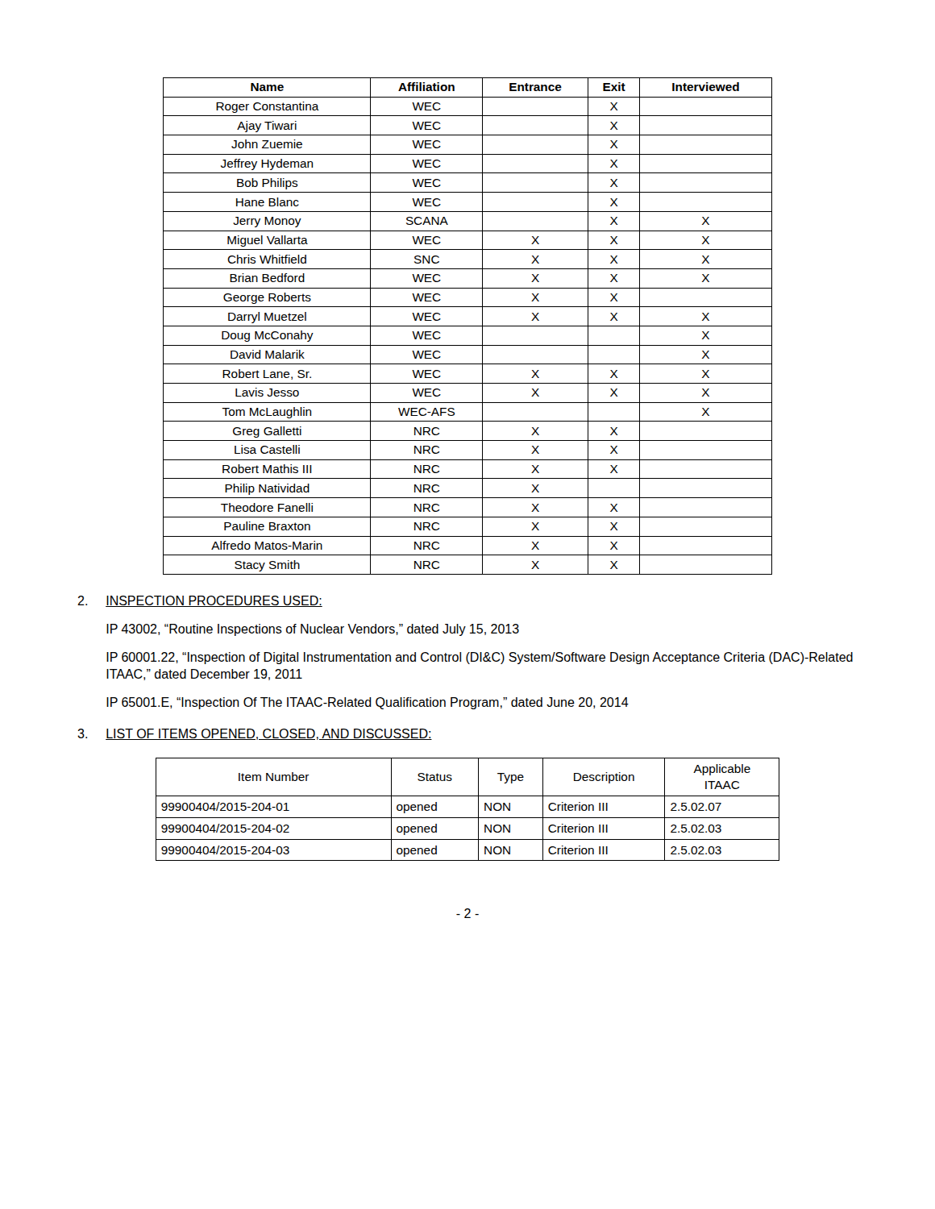| Name | Affiliation | Entrance | Exit | Interviewed |
| --- | --- | --- | --- | --- |
| Roger Constantina | WEC | | X | |
| Ajay Tiwari | WEC | | X | |
| John Zuemie | WEC | | X | |
| Jeffrey Hydeman | WEC | | X | |
| Bob Philips | WEC | | X | |
| Hane Blanc | WEC | | X | |
| Jerry Monoy | SCANA | | X | X |
| Miguel Vallarta | WEC | X | X | X |
| Chris Whitfield | SNC | X | X | X |
| Brian Bedford | WEC | X | X | X |
| George Roberts | WEC | X | X | |
| Darryl Muetzel | WEC | X | X | X |
| Doug McConahy | WEC | | | X |
| David Malarik | WEC | | | X |
| Robert Lane, Sr. | WEC | X | X | X |
| Lavis Jesso | WEC | X | X | X |
| Tom McLaughlin | WEC-AFS | | | X |
| Greg Galletti | NRC | X | X | |
| Lisa Castelli | NRC | X | X | |
| Robert Mathis III | NRC | X | X | |
| Philip Natividad | NRC | X | | |
| Theodore Fanelli | NRC | X | X | |
| Pauline Braxton | NRC | X | X | |
| Alfredo Matos-Marin | NRC | X | X | |
| Stacy Smith | NRC | X | X | |
2. INSPECTION PROCEDURES USED:
IP 43002, “Routine Inspections of Nuclear Vendors,” dated July 15, 2013
IP 60001.22, “Inspection of Digital Instrumentation and Control (DI&C) System/Software Design Acceptance Criteria (DAC)-Related ITAAC,” dated December 19, 2011
IP 65001.E, “Inspection Of The ITAAC-Related Qualification Program,” dated June 20, 2014
3. LIST OF ITEMS OPENED, CLOSED, AND DISCUSSED:
| Item Number | Status | Type | Description | Applicable ITAAC |
| --- | --- | --- | --- | --- |
| 99900404/2015-204-01 | opened | NON | Criterion III | 2.5.02.07 |
| 99900404/2015-204-02 | opened | NON | Criterion III | 2.5.02.03 |
| 99900404/2015-204-03 | opened | NON | Criterion III | 2.5.02.03 |
- 2 -